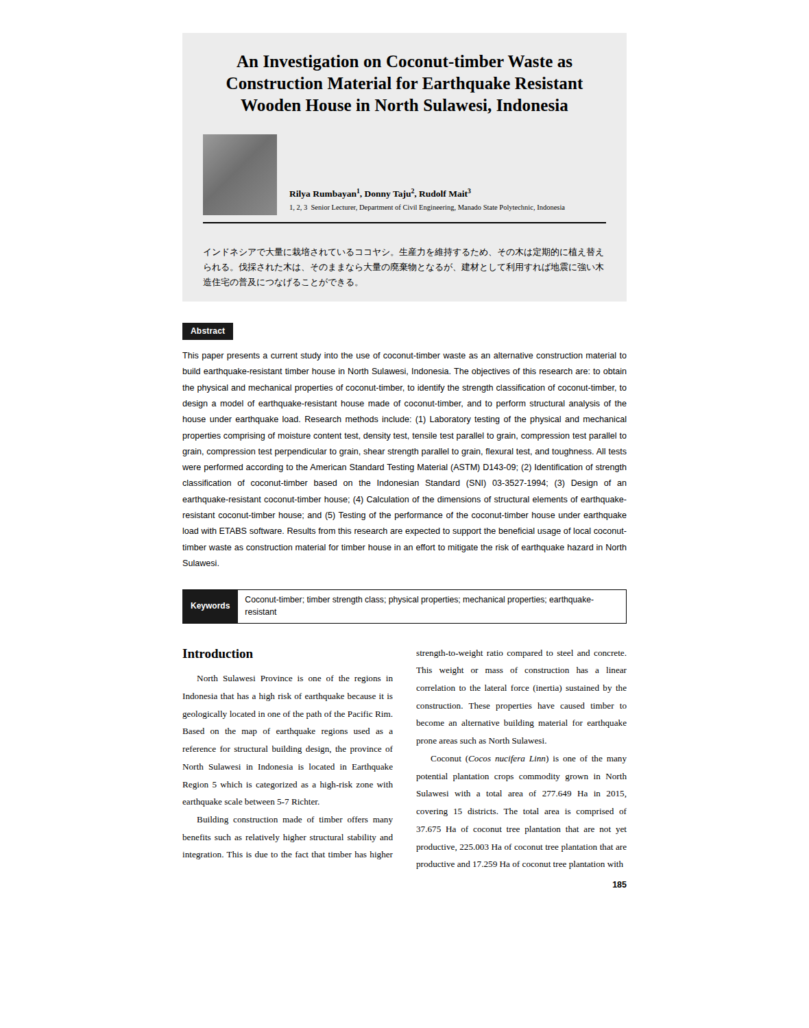An Investigation on Coconut-timber Waste as Construction Material for Earthquake Resistant Wooden House in North Sulawesi, Indonesia
Rilya Rumbayan1, Donny Taju2, Rudolf Mait3
1, 2, 3 Senior Lecturer, Department of Civil Engineering, Manado State Polytechnic, Indonesia
インドネシアで大量に栽培されているココヤシ。生産力を維持するため、その木は定期的に植え替えられる。伐採された木は、そのままなら大量の廃棄物となるが、建材として利用すれば地震に強い木造住宅の普及につなげることができる。
Abstract
This paper presents a current study into the use of coconut-timber waste as an alternative construction material to build earthquake-resistant timber house in North Sulawesi, Indonesia. The objectives of this research are: to obtain the physical and mechanical properties of coconut-timber, to identify the strength classification of coconut-timber, to design a model of earthquake-resistant house made of coconut-timber, and to perform structural analysis of the house under earthquake load. Research methods include: (1) Laboratory testing of the physical and mechanical properties comprising of moisture content test, density test, tensile test parallel to grain, compression test parallel to grain, compression test perpendicular to grain, shear strength parallel to grain, flexural test, and toughness. All tests were performed according to the American Standard Testing Material (ASTM) D143-09; (2) Identification of strength classification of coconut-timber based on the Indonesian Standard (SNI) 03-3527-1994; (3) Design of an earthquake-resistant coconut-timber house; (4) Calculation of the dimensions of structural elements of earthquake-resistant coconut-timber house; and (5) Testing of the performance of the coconut-timber house under earthquake load with ETABS software. Results from this research are expected to support the beneficial usage of local coconut-timber waste as construction material for timber house in an effort to mitigate the risk of earthquake hazard in North Sulawesi.
Keywords
Coconut-timber; timber strength class; physical properties; mechanical properties; earthquake-resistant
Introduction
North Sulawesi Province is one of the regions in Indonesia that has a high risk of earthquake because it is geologically located in one of the path of the Pacific Rim. Based on the map of earthquake regions used as a reference for structural building design, the province of North Sulawesi in Indonesia is located in Earthquake Region 5 which is categorized as a high-risk zone with earthquake scale between 5-7 Richter.
Building construction made of timber offers many benefits such as relatively higher structural stability and integration. This is due to the fact that timber has higher strength-to-weight ratio compared to steel and concrete. This weight or mass of construction has a linear correlation to the lateral force (inertia) sustained by the construction. These properties have caused timber to become an alternative building material for earthquake prone areas such as North Sulawesi.
Coconut (Cocos nucifera Linn) is one of the many potential plantation crops commodity grown in North Sulawesi with a total area of 277.649 Ha in 2015, covering 15 districts. The total area is comprised of 37.675 Ha of coconut tree plantation that are not yet productive, 225.003 Ha of coconut tree plantation that are productive and 17.259 Ha of coconut tree plantation with
185